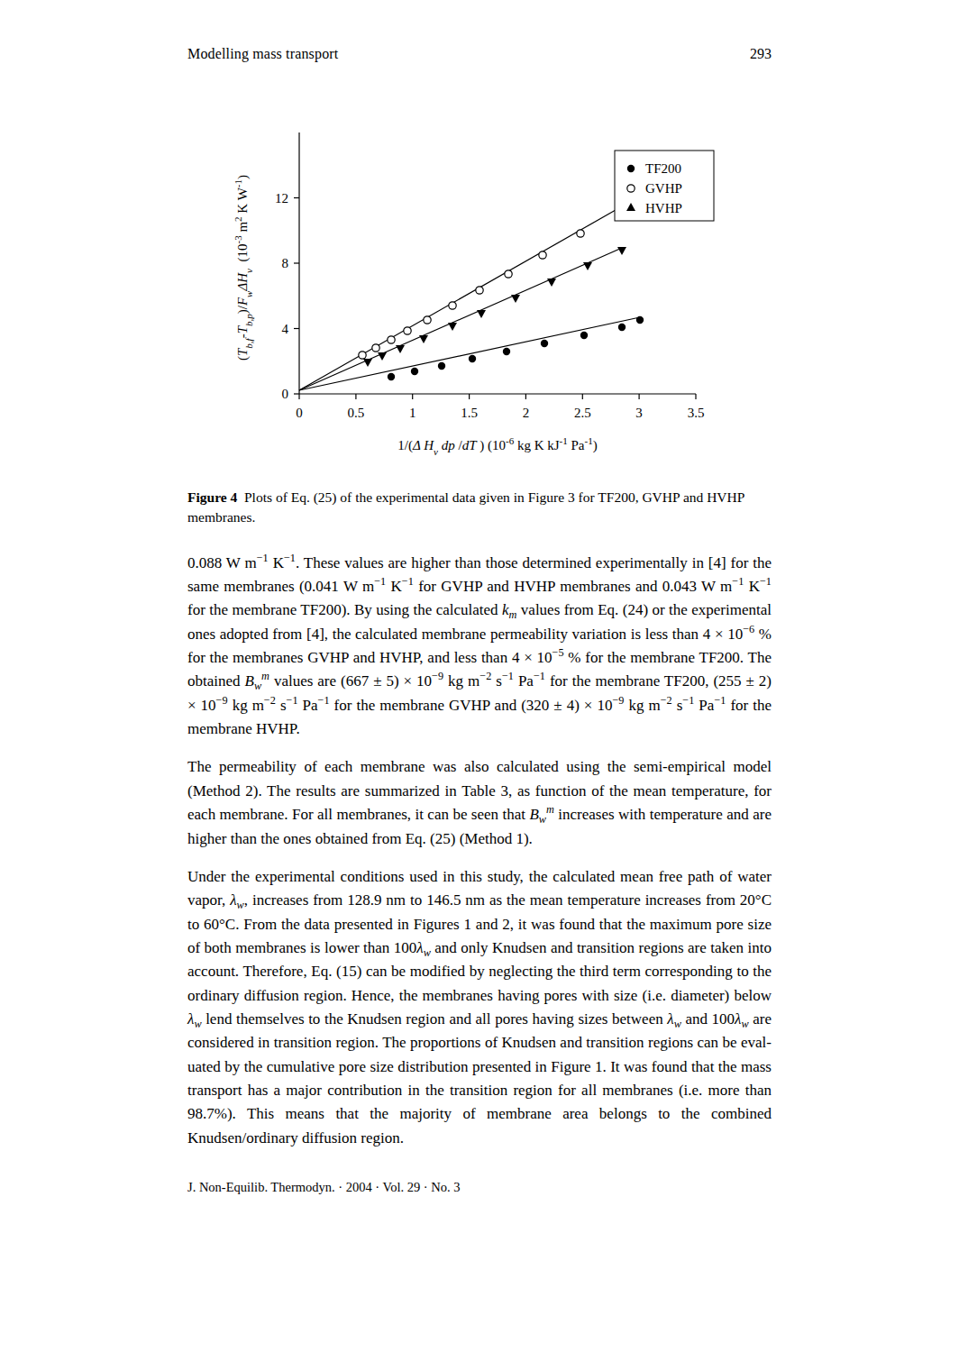Modelling mass transport
293
0 4 8 12 0 0.5 1 1.5 2 2.5 3 3.5 (Tb,f-Tb,p)/FwΔHv (10-3 m2 K W-1) 1/(Δ Hv dp /dT ) (10-6 kg K kJ-1 Pa-1) TF200 GVHP HVHP
Figure 4 Plots of Eq. (25) of the experimental data given in Figure 3 for TF200, GVHP and HVHP membranes.
0.088 W m−1 K−1. These values are higher than those determined experimentally in [4] for the same membranes (0.041 W m−1 K−1 for GVHP and HVHP membranes and 0.043 W m−1 K−1 for the membrane TF200). By using the calculated km values from Eq. (24) or the experimental ones adopted from [4], the calculated membrane permeability variation is less than 4 × 10−6 % for the membranes GVHP and HVHP, and less than 4 × 10−5 % for the membrane TF200. The obtained Bwm values are (667 ± 5) × 10−9 kg m−2 s−1 Pa−1 for the membrane TF200, (255 ± 2) × 10−9 kg m−2 s−1 Pa−1 for the membrane GVHP and (320 ± 4) × 10−9 kg m−2 s−1 Pa−1 for the membrane HVHP.
The permeability of each membrane was also calculated using the semi-empirical model (Method 2). The results are summarized in Table 3, as function of the mean temperature, for each membrane. For all membranes, it can be seen that Bwm increases with temperature and are higher than the ones obtained from Eq. (25) (Method 1).
Under the experimental conditions used in this study, the calculated mean free path of water vapor, λw, increases from 128.9 nm to 146.5 nm as the mean temperature increases from 20°C to 60°C. From the data presented in Figures 1 and 2, it was found that the maximum pore size of both membranes is lower than 100λw and only Knudsen and transition regions are taken into account. Therefore, Eq. (15) can be modified by neglecting the third term corresponding to the ordinary diffusion region. Hence, the membranes having pores with size (i.e. diameter) below λw lend themselves to the Knudsen region and all pores having sizes between λw and 100λw are considered in transition region. The proportions of Knudsen and transition regions can be evaluated by the cumulative pore size distribution presented in Figure 1. It was found that the mass transport has a major contribution in the transition region for all membranes (i.e. more than 98.7%). This means that the majority of membrane area belongs to the combined Knudsen/ordinary diffusion region.
J. Non-Equilib. Thermodyn. · 2004 · Vol. 29 · No. 3